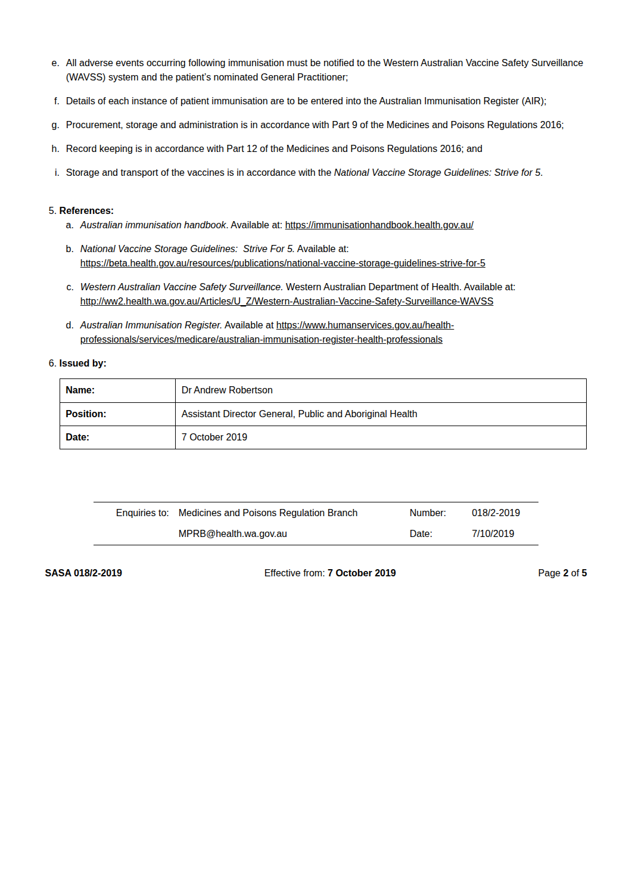All adverse events occurring following immunisation must be notified to the Western Australian Vaccine Safety Surveillance (WAVSS) system and the patient’s nominated General Practitioner;
Details of each instance of patient immunisation are to be entered into the Australian Immunisation Register (AIR);
Procurement, storage and administration is in accordance with Part 9 of the Medicines and Poisons Regulations 2016;
Record keeping is in accordance with Part 12 of the Medicines and Poisons Regulations 2016; and
Storage and transport of the vaccines is in accordance with the National Vaccine Storage Guidelines: Strive for 5.
References:
Australian immunisation handbook. Available at: https://immunisationhandbook.health.gov.au/
National Vaccine Storage Guidelines: Strive For 5. Available at: https://beta.health.gov.au/resources/publications/national-vaccine-storage-guidelines-strive-for-5
Western Australian Vaccine Safety Surveillance. Western Australian Department of Health. Available at: http://ww2.health.wa.gov.au/Articles/U_Z/Western-Australian-Vaccine-Safety-Surveillance-WAVSS
Australian Immunisation Register. Available at https://www.humanservices.gov.au/health-professionals/services/medicare/australian-immunisation-register-health-professionals
Issued by:
| Name: | Dr Andrew Robertson |
| Position: | Assistant Director General, Public and Aboriginal Health |
| Date: | 7 October 2019 |
| Enquiries to: | Medicines and Poisons Regulation Branch | Number: | 018/2-2019 |
| | MPRB@health.wa.gov.au | Date: | 7/10/2019 |
SASA 018/2-2019
Effective from: 7 October 2019
Page 2 of 5